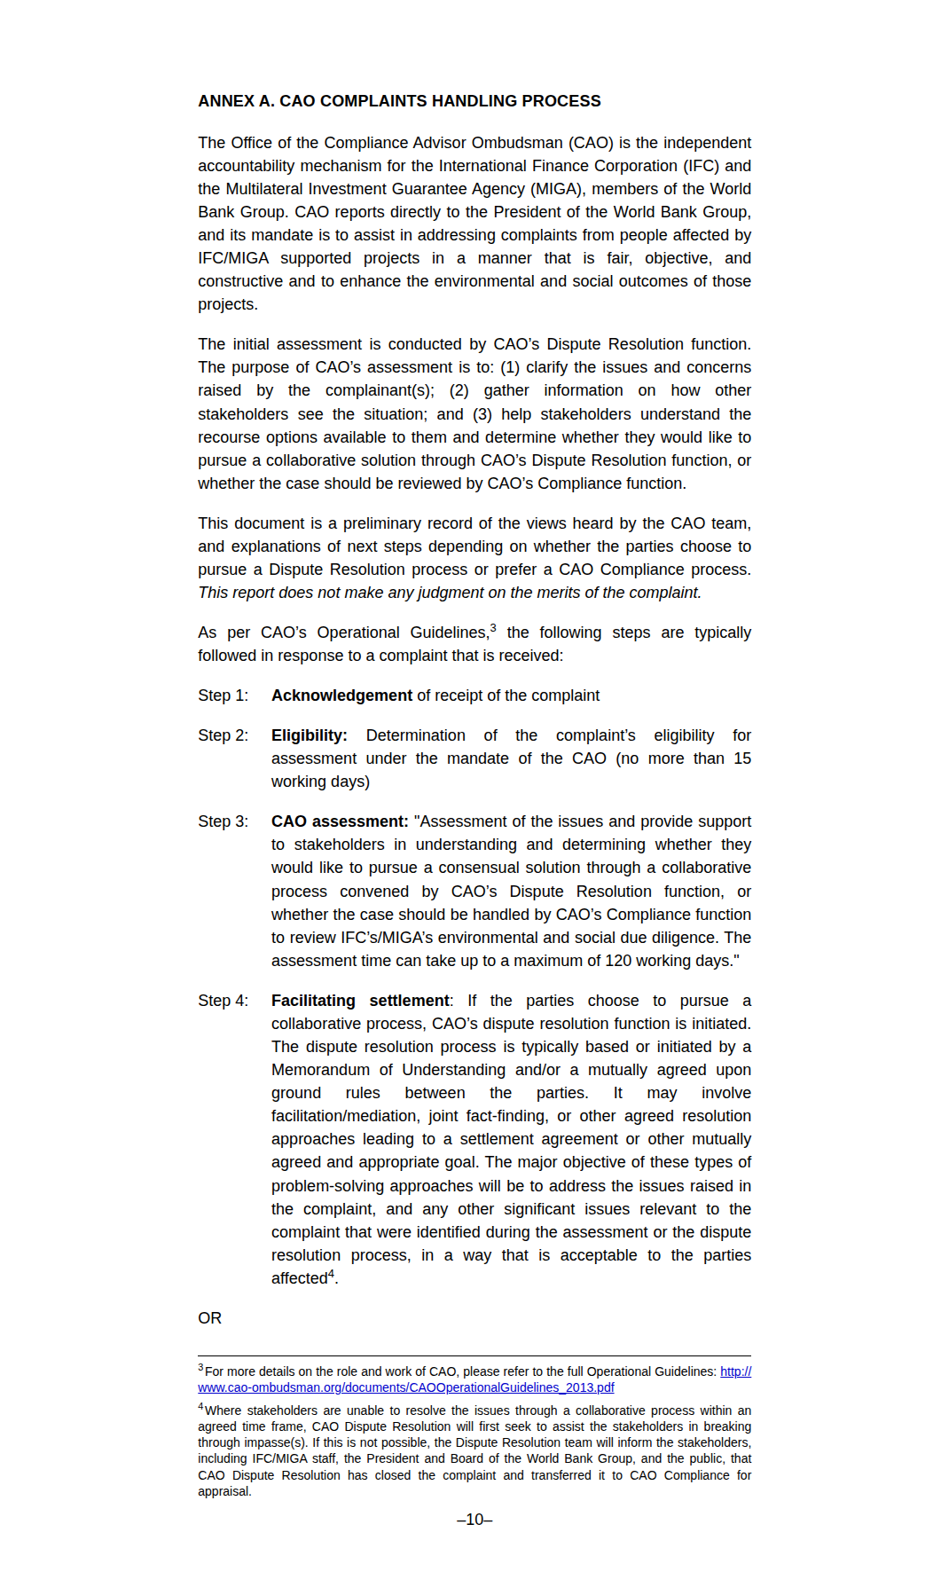ANNEX A. CAO COMPLAINTS HANDLING PROCESS
The Office of the Compliance Advisor Ombudsman (CAO) is the independent accountability mechanism for the International Finance Corporation (IFC) and the Multilateral Investment Guarantee Agency (MIGA), members of the World Bank Group. CAO reports directly to the President of the World Bank Group, and its mandate is to assist in addressing complaints from people affected by IFC/MIGA supported projects in a manner that is fair, objective, and constructive and to enhance the environmental and social outcomes of those projects.
The initial assessment is conducted by CAO’s Dispute Resolution function. The purpose of CAO’s assessment is to: (1) clarify the issues and concerns raised by the complainant(s); (2) gather information on how other stakeholders see the situation; and (3) help stakeholders understand the recourse options available to them and determine whether they would like to pursue a collaborative solution through CAO’s Dispute Resolution function, or whether the case should be reviewed by CAO’s Compliance function.
This document is a preliminary record of the views heard by the CAO team, and explanations of next steps depending on whether the parties choose to pursue a Dispute Resolution process or prefer a CAO Compliance process. This report does not make any judgment on the merits of the complaint.
As per CAO’s Operational Guidelines,3 the following steps are typically followed in response to a complaint that is received:
Step 1:
Acknowledgement of receipt of the complaint
Step 2:
Eligibility: Determination of the complaint’s eligibility for assessment under the mandate of the CAO (no more than 15 working days)
Step 3:
CAO assessment: "Assessment of the issues and provide support to stakeholders in understanding and determining whether they would like to pursue a consensual solution through a collaborative process convened by CAO’s Dispute Resolution function, or whether the case should be handled by CAO’s Compliance function to review IFC’s/MIGA’s environmental and social due diligence. The assessment time can take up to a maximum of 120 working days."
Step 4:
Facilitating settlement: If the parties choose to pursue a collaborative process, CAO’s dispute resolution function is initiated. The dispute resolution process is typically based or initiated by a Memorandum of Understanding and/or a mutually agreed upon ground rules between the parties. It may involve facilitation/mediation, joint fact-finding, or other agreed resolution approaches leading to a settlement agreement or other mutually agreed and appropriate goal. The major objective of these types of problem-solving approaches will be to address the issues raised in the complaint, and any other significant issues relevant to the complaint that were identified during the assessment or the dispute resolution process, in a way that is acceptable to the parties affected4.
OR
3 For more details on the role and work of CAO, please refer to the full Operational Guidelines: http://www.cao-ombudsman.org/documents/CAOOperationalGuidelines_2013.pdf
4 Where stakeholders are unable to resolve the issues through a collaborative process within an agreed time frame, CAO Dispute Resolution will first seek to assist the stakeholders in breaking through impasse(s). If this is not possible, the Dispute Resolution team will inform the stakeholders, including IFC/MIGA staff, the President and Board of the World Bank Group, and the public, that CAO Dispute Resolution has closed the complaint and transferred it to CAO Compliance for appraisal.
–10–